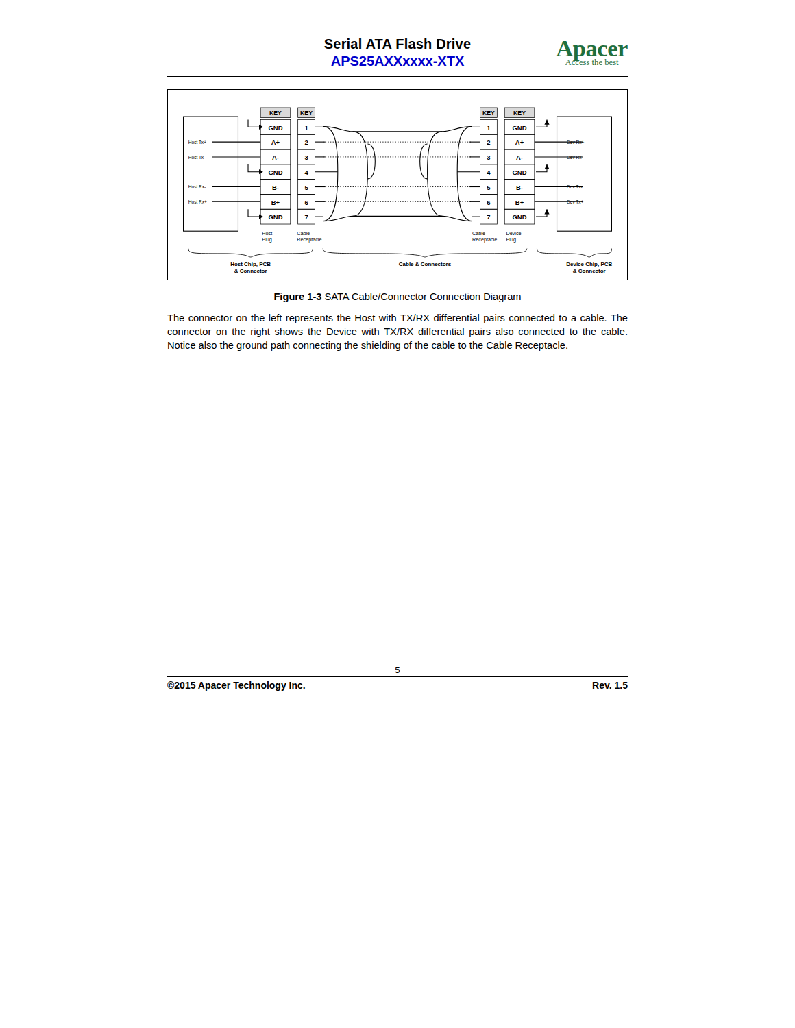Serial ATA Flash Drive
APS25AXXxxxx-XTX
Apacer
Access the best
KEY GND A+ A- GND B- B+ GND Host Tx+ Host Tx- Host Rx- Host Rx+ KEY 1 2 3 4 5 6 7 KEY 1 2 3 4 5 6 7 KEY GND A+ A- GND B- B+ GND Dev Rx+ Dev Rx- Dev Tx- Dev Tx+ Host Plug Cable Receptacle Cable Receptacle Device Plug Host Chip, PCB & Connector Cable & Connectors Device Chip, PCB & Connector
Figure 1-3 SATA Cable/Connector Connection Diagram
The connector on the left represents the Host with TX/RX differential pairs connected to a cable. The connector on the right shows the Device with TX/RX differential pairs also connected to the cable. Notice also the ground path connecting the shielding of the cable to the Cable Receptacle.
5
©2015 Apacer Technology Inc.
Rev. 1.5